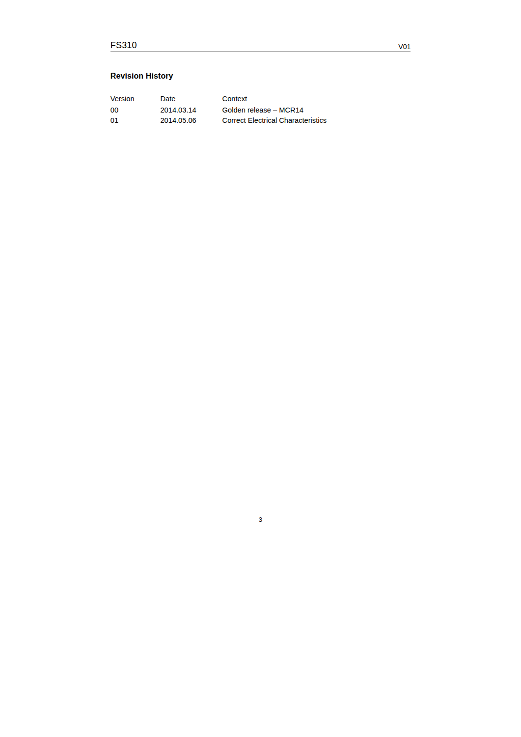FS310 V01
Revision History
| Version | Date | Context |
| --- | --- | --- |
| 00 | 2014.03.14 | Golden release – MCR14 |
| 01 | 2014.05.06 | Correct Electrical Characteristics |
3